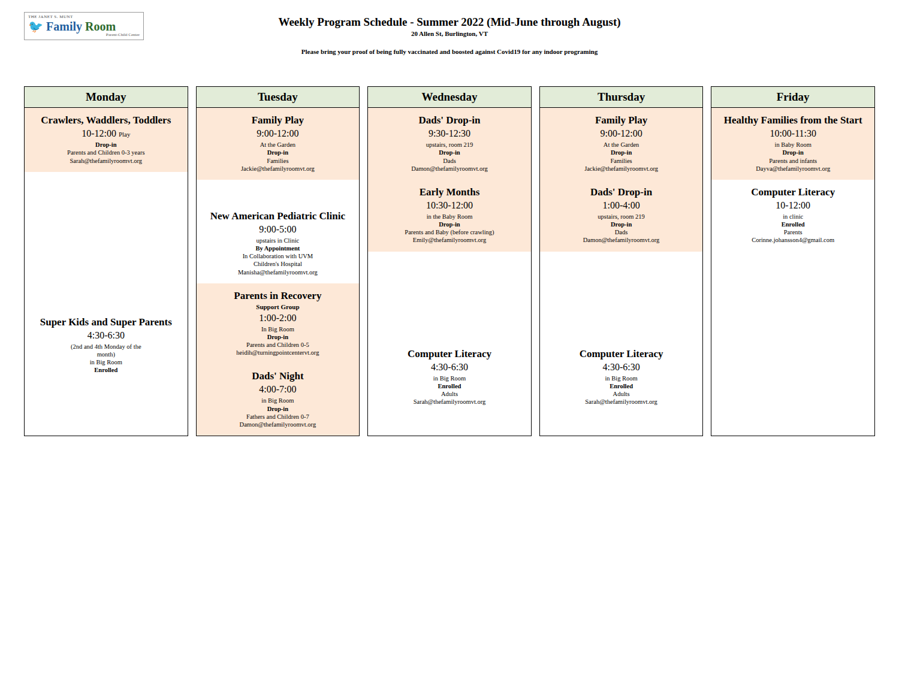THE JANET S. MUNT
🐦 Family Room
Parent-Child Center
Weekly Program Schedule - Summer 2022 (Mid-June through August)
20 Allen St, Burlington, VT
Please bring your proof of being fully vaccinated and boosted against Covid19 for any indoor programing
| Monday | | Tuesday | | Wednesday | | Thursday | | Friday |
| --- | --- | --- | --- | --- | --- | --- | --- | --- |
| Crawlers, Waddlers, Toddlers 10-12:00 Play Drop-in Parents and Children 0-3 years Sarah@thefamilyroomvt.org Super Kids and Super Parents 4:30-6:30 (2nd and 4th Monday of the month) in Big Room Enrolled | | Family Play 9:00-12:00 At the Garden Drop-in Families Jackie@thefamilyroomvt.org New American Pediatric Clinic 9:00-5:00 upstairs in Clinic By Appointment In Collaboration with UVM Children's Hospital Manisha@thefamilyroomvt.org Parents in Recovery Support Group 1:00-2:00 In Big Room Drop-in Parents and Children 0-5 heidih@turningpointcentervt.org Dads' Night 4:00-7:00 in Big Room Drop-in Fathers and Children 0-7 Damon@thefamilyroomvt.org | | Dads' Drop-in 9:30-12:30 upstairs, room 219 Drop-in Dads Damon@thefamilyroomvt.org Early Months 10:30-12:00 in the Baby Room Drop-in Parents and Baby (before crawling) Emily@thefamilyroomvt.org Computer Literacy 4:30-6:30 in Big Room Enrolled Adults Sarah@thefamilyroomvt.org | | Family Play 9:00-12:00 At the Garden Drop-in Families Jackie@thefamilyroomvt.org Dads' Drop-in 1:00-4:00 upstairs, room 219 Drop-in Dads Damon@thefamilyroomvt.org Computer Literacy 4:30-6:30 in Big Room Enrolled Adults Sarah@thefamilyroomvt.org | | Healthy Families from the Start 10:00-11:30 in Baby Room Drop-in Parents and infants Dayva@thefamilyroomvt.org Computer Literacy 10-12:00 in clinic Enrolled Parents Corinne.johansson4@gmail.com |